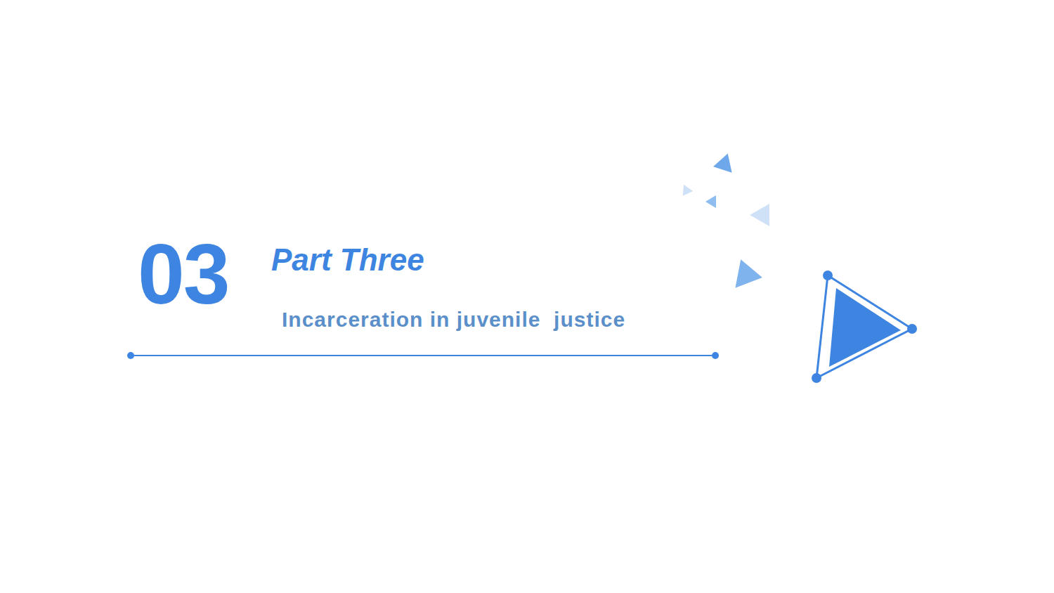03
Part Three
Incarceration in juvenile justice